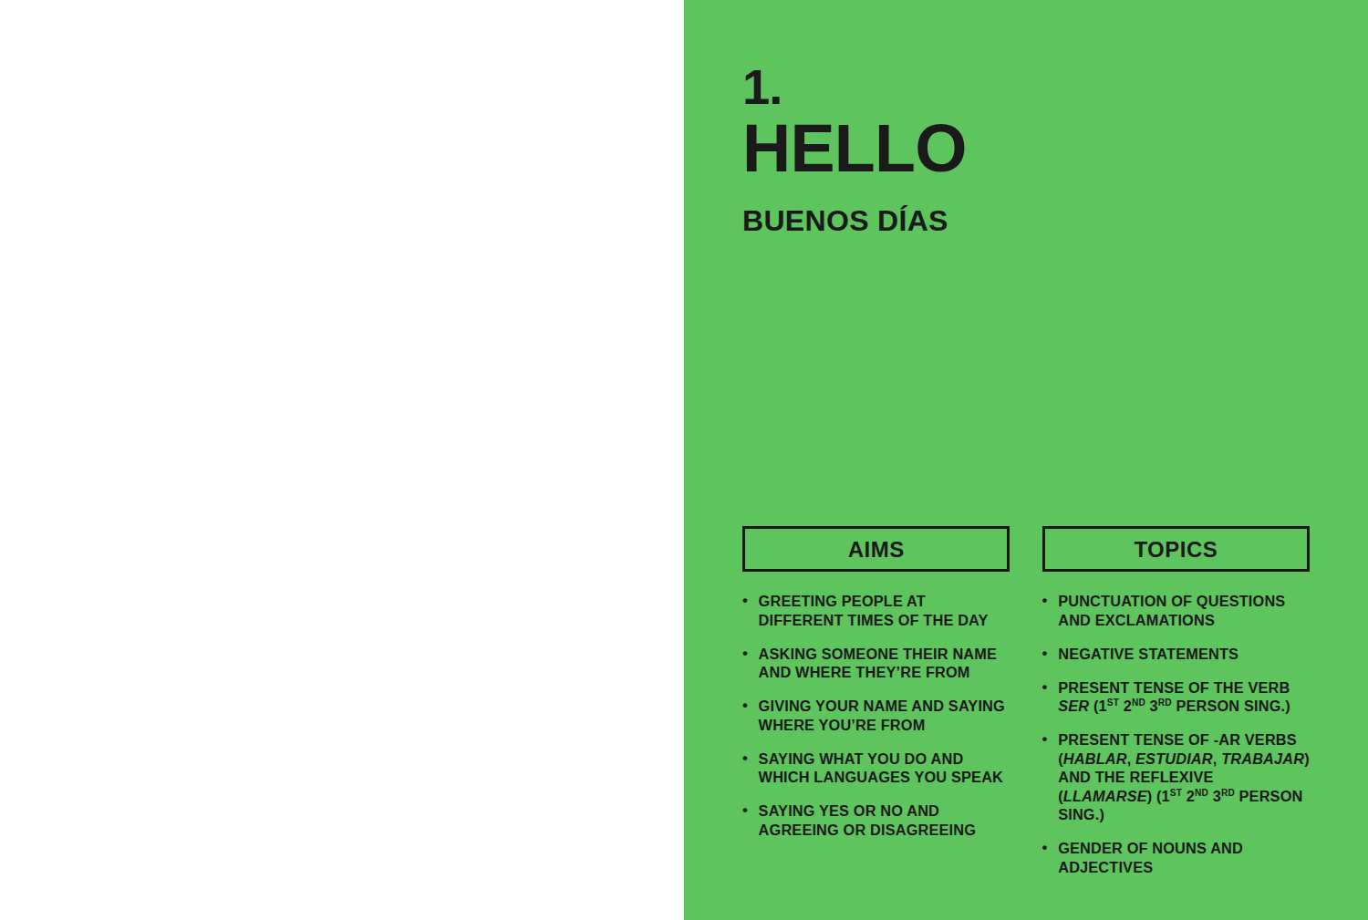1.
Hello
Buenos días
Aims
Greeting people at different times of the day
Asking someone their name and where they’re from
Giving your name and saying where you’re from
Saying what you do and which languages you speak
Saying yes or no and agreeing or disagreeing
Topics
Punctuation of questions and exclamations
Negative statements
Present tense of the verb ser (1st 2nd 3rd person sing.)
Present tense of -ar verbs (hablar, estudiar, trabajar) and the reflexive (llamarse) (1st 2nd 3rd person sing.)
Gender of nouns and adjectives